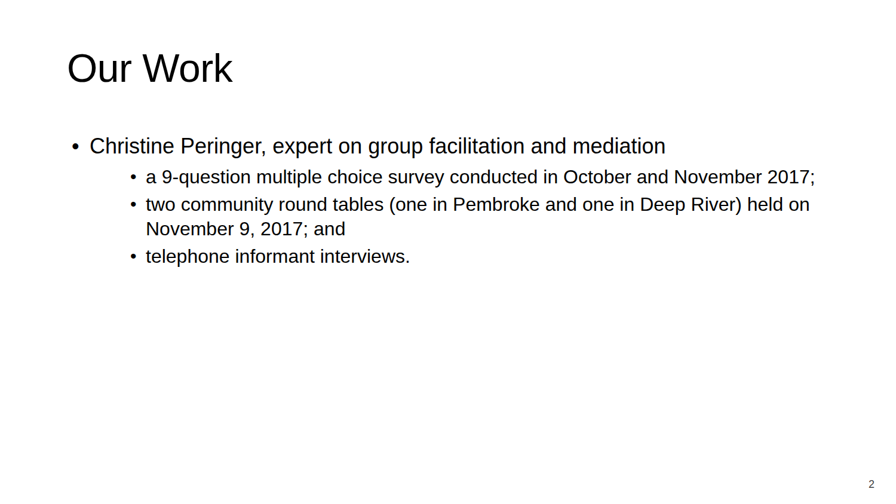Our Work
Christine Peringer, expert on group facilitation and mediation
a 9-question multiple choice survey conducted in October and November 2017;
two community round tables (one in Pembroke and one in Deep River) held on November 9, 2017; and
telephone informant interviews.
2